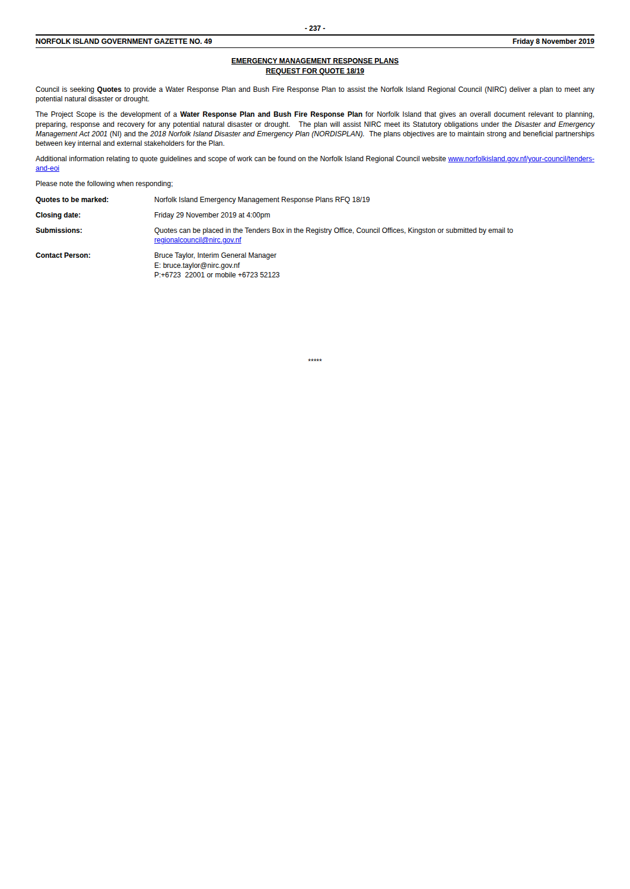- 237 -
Norfolk Island Government Gazette No. 49 Friday 8 November 2019
EMERGENCY MANAGEMENT RESPONSE PLANS
REQUEST FOR QUOTE 18/19
Council is seeking Quotes to provide a Water Response Plan and Bush Fire Response Plan to assist the Norfolk Island Regional Council (NIRC) deliver a plan to meet any potential natural disaster or drought.
The Project Scope is the development of a Water Response Plan and Bush Fire Response Plan for Norfolk Island that gives an overall document relevant to planning, preparing, response and recovery for any potential natural disaster or drought. The plan will assist NIRC meet its Statutory obligations under the Disaster and Emergency Management Act 2001 (NI) and the 2018 Norfolk Island Disaster and Emergency Plan (NORDISPLAN). The plans objectives are to maintain strong and beneficial partnerships between key internal and external stakeholders for the Plan.
Additional information relating to quote guidelines and scope of work can be found on the Norfolk Island Regional Council website www.norfolkisland.gov.nf/your-council/tenders-and-eoi
Please note the following when responding;
| Quotes to be marked: | Norfolk Island Emergency Management Response Plans RFQ 18/19 |
| Closing date: | Friday 29 November 2019 at 4:00pm |
| Submissions: | Quotes can be placed in the Tenders Box in the Registry Office, Council Offices, Kingston or submitted by email to regionalcouncil@nirc.gov.nf |
| Contact Person: | Bruce Taylor, Interim General Manager E: bruce.taylor@nirc.gov.nf P:+6723 22001 or mobile +6723 52123 |
*****